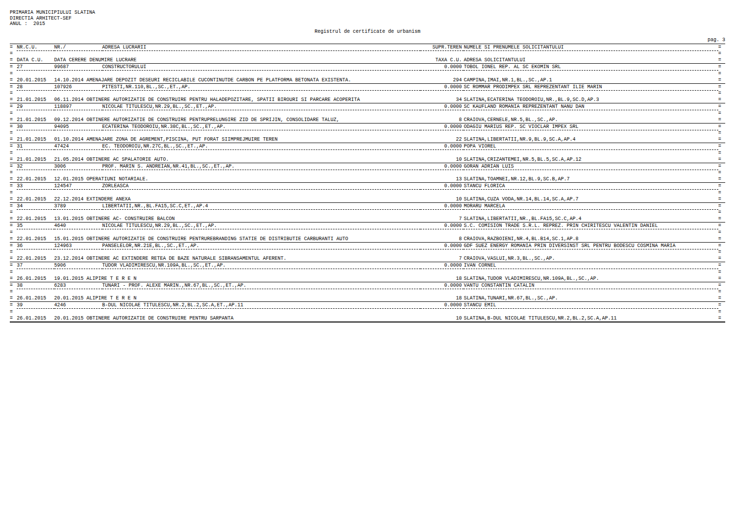PRIMARIA MUNICIPIULUI SLATINA DIRECTIA ARHITECT-SEF ANUL : 2015
Registrul de certificate de urbanism
pag. 3
| = | NR.C.U. | NR./ | ADRESA LUCRARII | SUPR.TEREN | NUMELE SI PRENUMELE SOLICITANTULUI | = |
| = | | = |
| = | DATA C.U. | DATA CERERE DENUMIRE LUCRARE | TAXA C.U. | ADRESA SOLICITANTULUI | = |
| = | 27 | 99687 | CONSTRUCTORULUI | 0.0000 | TOBOL IONEL REP. AL SC EKOMIN SRL | = |
| = | | = |
| = | 20.01.2015 | 14.10.2014 AMENAJARE DEPOZIT DESEURI RECICLABILE CUCONTINUTDE CARBON PE PLATFORMA BETONATA EXISTENTA. | 294 | CAMPINA,IMAI,NR.1,BL.,SC.,AP.1 | = |
| = | 28 | 107926 | PITESTI,NR.110,BL.,SC.,ET.,AP. | 0.0000 | SC ROMMAR PRODIMPEX SRL REPREZENTANT ILIE MARIN | = |
| = | | = |
| = | 21.01.2015 | 06.11.2014 OBTINERE AUTORIZATIE DE CONSTRUIRE PENTRU HALADEPOZITARE, SPATII BIROURI SI PARCARE ACOPERITA | 34 | SLATINA,ECATERINA TEODOROIU,NR.,BL.9,SC.D,AP.3 | = |
| = | 29 | 118897 | NICOLAE TITULESCU,NR.29,BL.,SC.,ET.,AP. | 0.0000 | SC KAUFLAND ROMANIA REPREZENTANT NANU DAN | = |
| = | | = |
| = | 21.01.2015 | 09.12.2014 OBTINERE AUTORIZATIE DE CONSTRUIRE PENTRUPRELUNGIRE ZID DE SPRIJIN, CONSOLIDARE TALUZ, | 8 | CRAIOVA,CERNELE,NR.5,BL.,SC.,AP. | = |
| = | 30 | 94095 | ECATERINA TEODOROIU,NR.38C,BL.,SC.,ET.,AP. | 0.0000 | ODAGIU MARIUS REP. SC VIOCLAR IMPEX SRL | = |
| = | | = |
| = | 21.01.2015 | 01.10.2014 AMENAJARE ZONA DE AGREMENT,PISCINA, PUT FORAT SIIMPREJMUIRE TEREN | 22 | SLATINA,LIBERTATII,NR.9,BL.9,SC.A,AP.4 | = |
| = | 31 | 47424 | EC. TEODOROIU,NR.27C,BL.,SC.,ET.,AP. | 0.0000 | POPA VIOREL | = |
| = | | = |
| = | 21.01.2015 | 21.05.2014 OBTINERE AC SPALATORIE AUTO. | 10 | SLATINA,CRIZANTEMEI,NR.5,BL.5,SC.A,AP.12 | = |
| = | 32 | 3006 | PROF. MARIN S. ANDREIAN,NR.41,BL.,SC.,ET.,AP. | 0.0000 | GORAN ADRIAN LUIS | = |
| = | | = |
| = | 22.01.2015 | 12.01.2015 OPERATIUNI NOTARIALE. | 13 | SLATINA,TOAMNEI,NR.12,BL.9,SC.B,AP.7 | = |
| = | 33 | 124547 | ZORLEASCA | 0.0000 | STANCU FLORICA | = |
| = | | = |
| = | 22.01.2015 | 22.12.2014 EXTINDERE ANEXA | 10 | SLATINA,CUZA VODA,NR.14,BL.14,SC.A,AP.7 | = |
| = | 34 | 3789 | LIBERTATII,NR.,BL.FA15,SC.C,ET.,AP.4 | 0.0000 | MORARU MARCELA | = |
| = | | = |
| = | 22.01.2015 | 13.01.2015 OBTINERE AC- CONSTRUIRE BALCON | 7 | SLATINA,LIBERTATII,NR.,BL.FA15,SC.C,AP.4 | = |
| = | 35 | 4640 | NICOLAE TITULESCU,NR.29,BL.,SC.,ET.,AP. | 0.0000 | S.C. COMISION TRADE S.R.L. REPREZ. PRIN CHIRITESCU VALENTIN DANIEL | = |
| = | | = |
| = | 22.01.2015 | 15.01.2015 OBTINERE AUTORIZATIE DE CONSTRUIRE PENTRUREBRANDING STATIE DE DISTRIBUTIE CARBURANTI AUTO | 8 | CRAIOVA,RAZBOIENI,NR.4,BL.B14,SC.1,AP.8 | = |
| = | 36 | 124963 | PANSELELOR,NR.21E,BL.,SC.,ET.,AP. | 0.0000 | GDF SUEZ ENERGY ROMANIA PRIN DIVERSINST SRL PENTRU BODESCU COSMINA MARIA | = |
| = | | = |
| = | 22.01.2015 | 23.12.2014 OBTINERE AC EXTINDERE RETEA DE BAZE NATURALE SIBRANSAMENTUL AFERENT. | 7 | CRAIOVA,VASLUI,NR.3,BL.,SC.,AP. | = |
| = | 37 | 5906 | TUDOR VLADIMIRESCU,NR.109A,BL.,SC.,ET.,AP. | 0.0000 | IVAN CORNEL | = |
| = | | = |
| = | 26.01.2015 | 19.01.2015 ALIPIRE T E R E N | 18 | SLATINA,TUDOR VLADIMIRESCU,NR.109A,BL.,SC.,AP. | = |
| = | 38 | 6283 | TUNARI - PROF. ALEXE MARIN.,NR.67,BL.,SC.,ET.,AP. | 0.0000 | VANTU CONSTANTIN CATALIN | = |
| = | | = |
| = | 26.01.2015 | 20.01.2015 ALIPIRE T E R E N | 18 | SLATINA,TUNARI,NR.67,BL.,SC.,AP. | = |
| = | 39 | 4246 | B-DUL NICOLAE TITULESCU,NR.2,BL.2,SC.A,ET.,AP.11 | 0.0000 | STANCU EMIL | = |
| = | | = |
| = | 26.01.2015 | 20.01.2015 OBTINERE AUTORIZATIE DE CONSTRUIRE PENTRU SARPANTA | 10 | SLATINA,B-DUL NICOLAE TITULESCU,NR.2,BL.2,SC.A,AP.11 | = |